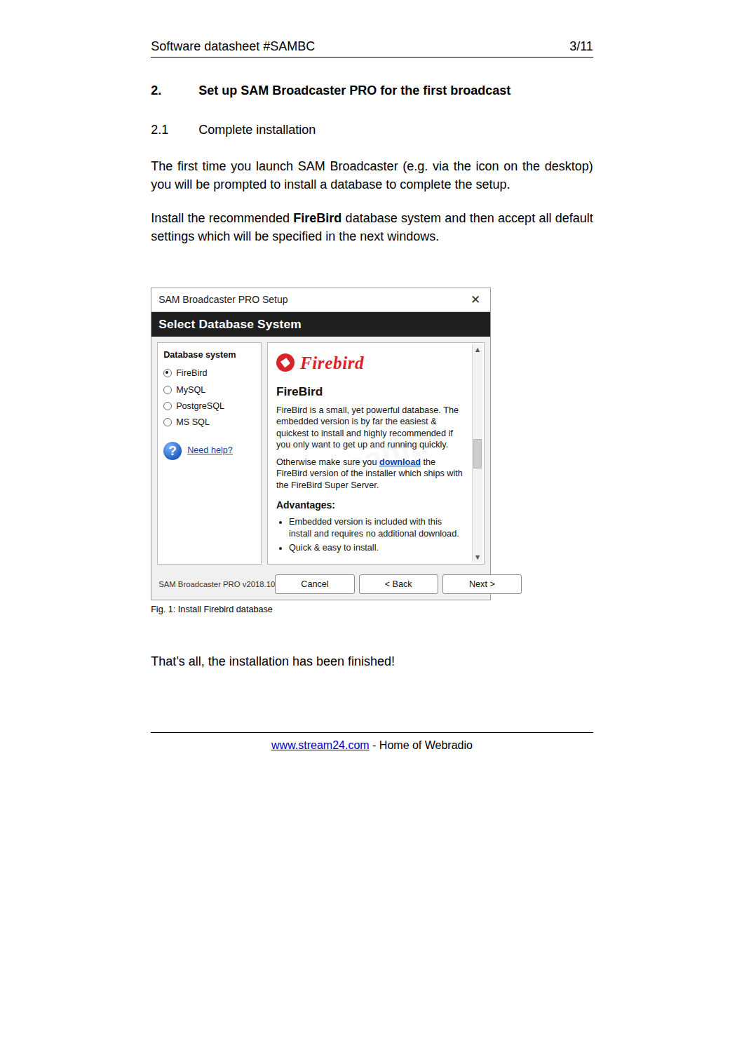Software datasheet #SAMBC 3/11
2. Set up SAM Broadcaster PRO for the first broadcast
2.1 Complete installation
The first time you launch SAM Broadcaster (e.g. via the icon on the desktop) you will be prompted to install a database to complete the setup.
Install the recommended FireBird database system and then accept all default settings which will be specified in the next windows.
SAM Broadcaster PRO Setup ✕
Select Database System
Database system
FireBird
MySQL
PostgreSQL
MS SQL
? Need help?
stream24
Firebird
FireBird
FireBird is a small, yet powerful database. The embedded version is by far the easiest & quickest to install and highly recommended if you only want to get up and running quickly.
Otherwise make sure you download the FireBird version of the installer which ships with the FireBird Super Server.
Advantages:
Embedded version is included with this install and requires no additional download.
Quick & easy to install.
▲ ▼
SAM Broadcaster PRO v2018.10 Cancel < Back Next >
Fig. 1: Install Firebird database
That’s all, the installation has been finished!
www.stream24.com - Home of Webradio